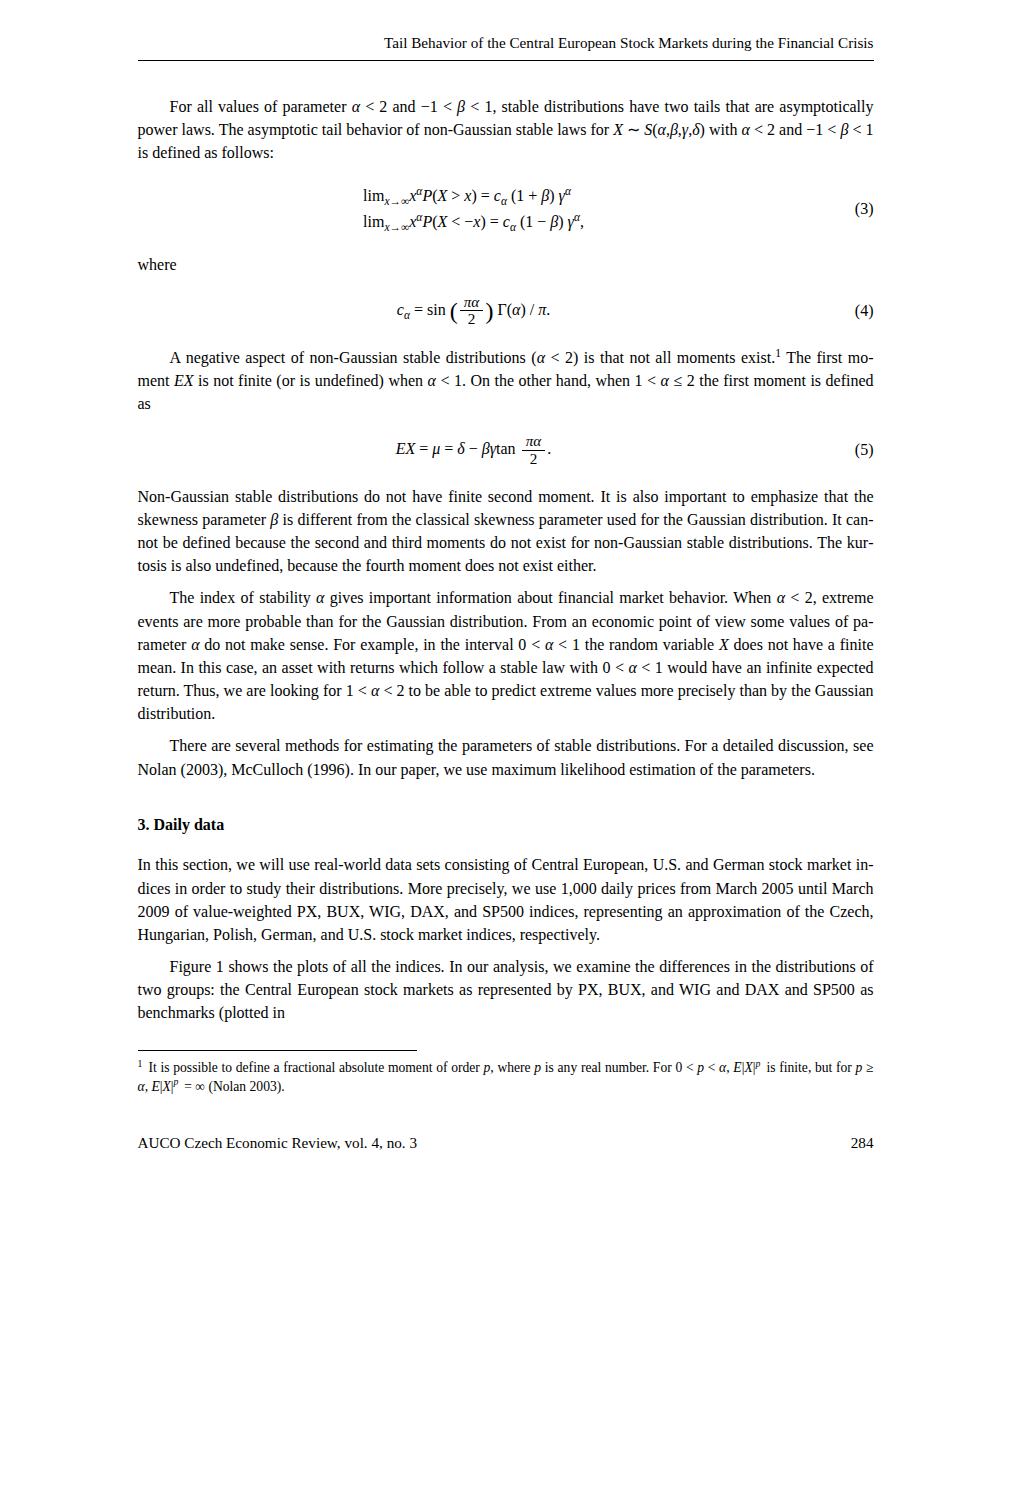Tail Behavior of the Central European Stock Markets during the Financial Crisis
For all values of parameter α < 2 and −1 < β < 1, stable distributions have two tails that are asymptotically power laws. The asymptotic tail behavior of non-Gaussian stable laws for X ∼ S(α,β,γ,δ) with α < 2 and −1 < β < 1 is defined as follows:
limx→∞xαP(X > x) = cα (1 + β) γα
limx→∞xαP(X < −x) = cα (1 − β) γα,
(3)
where
cα = sin (πα 2) Γ(α) / π.
(4)
A negative aspect of non-Gaussian stable distributions (α < 2) is that not all moments exist.1 The first moment EX is not finite (or is undefined) when α < 1. On the other hand, when 1 < α ≤ 2 the first moment is defined as
EX = μ = δ − βγtan πα 2.
(5)
Non-Gaussian stable distributions do not have finite second moment. It is also important to emphasize that the skewness parameter β is different from the classical skewness parameter used for the Gaussian distribution. It cannot be defined because the second and third moments do not exist for non-Gaussian stable distributions. The kurtosis is also undefined, because the fourth moment does not exist either.
The index of stability α gives important information about financial market behavior. When α < 2, extreme events are more probable than for the Gaussian distribution. From an economic point of view some values of parameter α do not make sense. For example, in the interval 0 < α < 1 the random variable X does not have a finite mean. In this case, an asset with returns which follow a stable law with 0 < α < 1 would have an infinite expected return. Thus, we are looking for 1 < α < 2 to be able to predict extreme values more precisely than by the Gaussian distribution.
There are several methods for estimating the parameters of stable distributions. For a detailed discussion, see Nolan (2003), McCulloch (1996). In our paper, we use maximum likelihood estimation of the parameters.
3. Daily data
In this section, we will use real-world data sets consisting of Central European, U.S. and German stock market indices in order to study their distributions. More precisely, we use 1,000 daily prices from March 2005 until March 2009 of value-weighted PX, BUX, WIG, DAX, and SP500 indices, representing an approximation of the Czech, Hungarian, Polish, German, and U.S. stock market indices, respectively.
Figure 1 shows the plots of all the indices. In our analysis, we examine the differences in the distributions of two groups: the Central European stock markets as represented by PX, BUX, and WIG and DAX and SP500 as benchmarks (plotted in
1 It is possible to define a fractional absolute moment of order p, where p is any real number. For 0 < p < α, E|X|p is finite, but for p ≥ α, E|X|p = ∞ (Nolan 2003).
AUCO Czech Economic Review, vol. 4, no. 3 284